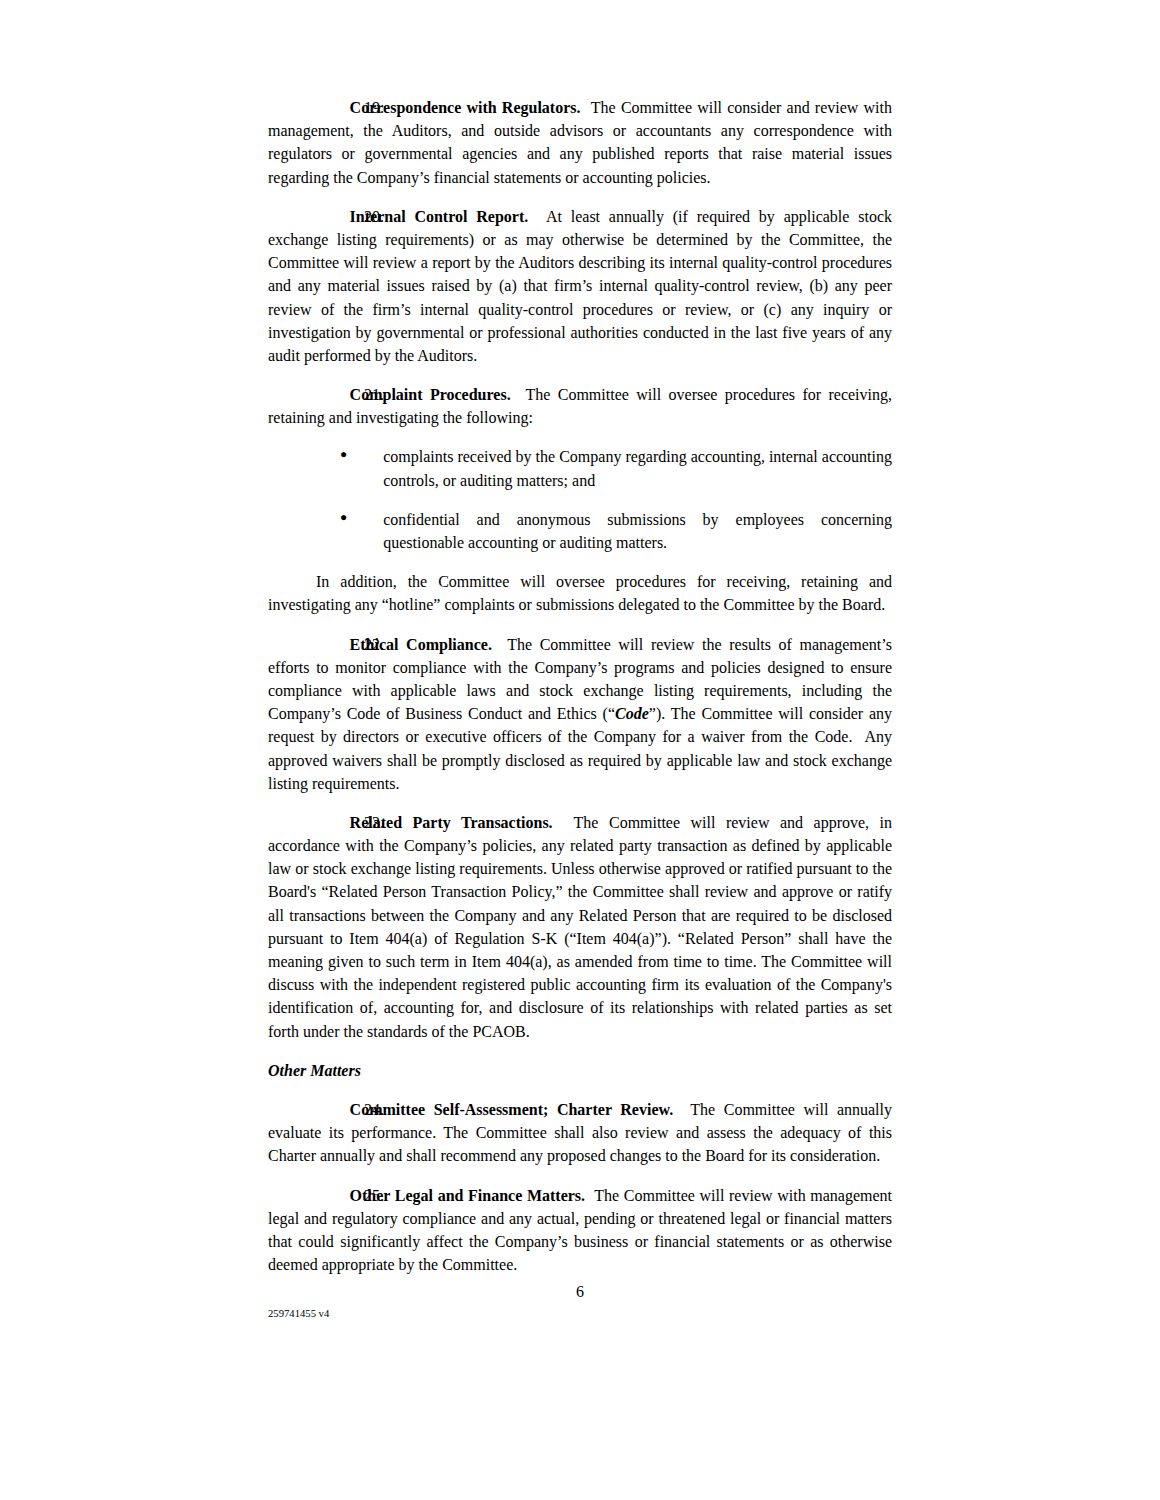19. Correspondence with Regulators. The Committee will consider and review with management, the Auditors, and outside advisors or accountants any correspondence with regulators or governmental agencies and any published reports that raise material issues regarding the Company’s financial statements or accounting policies.
20. Internal Control Report. At least annually (if required by applicable stock exchange listing requirements) or as may otherwise be determined by the Committee, the Committee will review a report by the Auditors describing its internal quality-control procedures and any material issues raised by (a) that firm’s internal quality-control review, (b) any peer review of the firm’s internal quality-control procedures or review, or (c) any inquiry or investigation by governmental or professional authorities conducted in the last five years of any audit performed by the Auditors.
21. Complaint Procedures. The Committee will oversee procedures for receiving, retaining and investigating the following:
complaints received by the Company regarding accounting, internal accounting controls, or auditing matters; and
confidential and anonymous submissions by employees concerning questionable accounting or auditing matters.
In addition, the Committee will oversee procedures for receiving, retaining and investigating any “hotline” complaints or submissions delegated to the Committee by the Board.
22. Ethical Compliance. The Committee will review the results of management’s efforts to monitor compliance with the Company’s programs and policies designed to ensure compliance with applicable laws and stock exchange listing requirements, including the Company’s Code of Business Conduct and Ethics (“Code”). The Committee will consider any request by directors or executive officers of the Company for a waiver from the Code. Any approved waivers shall be promptly disclosed as required by applicable law and stock exchange listing requirements.
23. Related Party Transactions. The Committee will review and approve, in accordance with the Company’s policies, any related party transaction as defined by applicable law or stock exchange listing requirements. Unless otherwise approved or ratified pursuant to the Board's “Related Person Transaction Policy,” the Committee shall review and approve or ratify all transactions between the Company and any Related Person that are required to be disclosed pursuant to Item 404(a) of Regulation S-K (“Item 404(a)”). “Related Person” shall have the meaning given to such term in Item 404(a), as amended from time to time. The Committee will discuss with the independent registered public accounting firm its evaluation of the Company's identification of, accounting for, and disclosure of its relationships with related parties as set forth under the standards of the PCAOB.
Other Matters
24. Committee Self-Assessment; Charter Review. The Committee will annually evaluate its performance. The Committee shall also review and assess the adequacy of this Charter annually and shall recommend any proposed changes to the Board for its consideration.
25. Other Legal and Finance Matters. The Committee will review with management legal and regulatory compliance and any actual, pending or threatened legal or financial matters that could significantly affect the Company’s business or financial statements or as otherwise deemed appropriate by the Committee.
6
259741455 v4